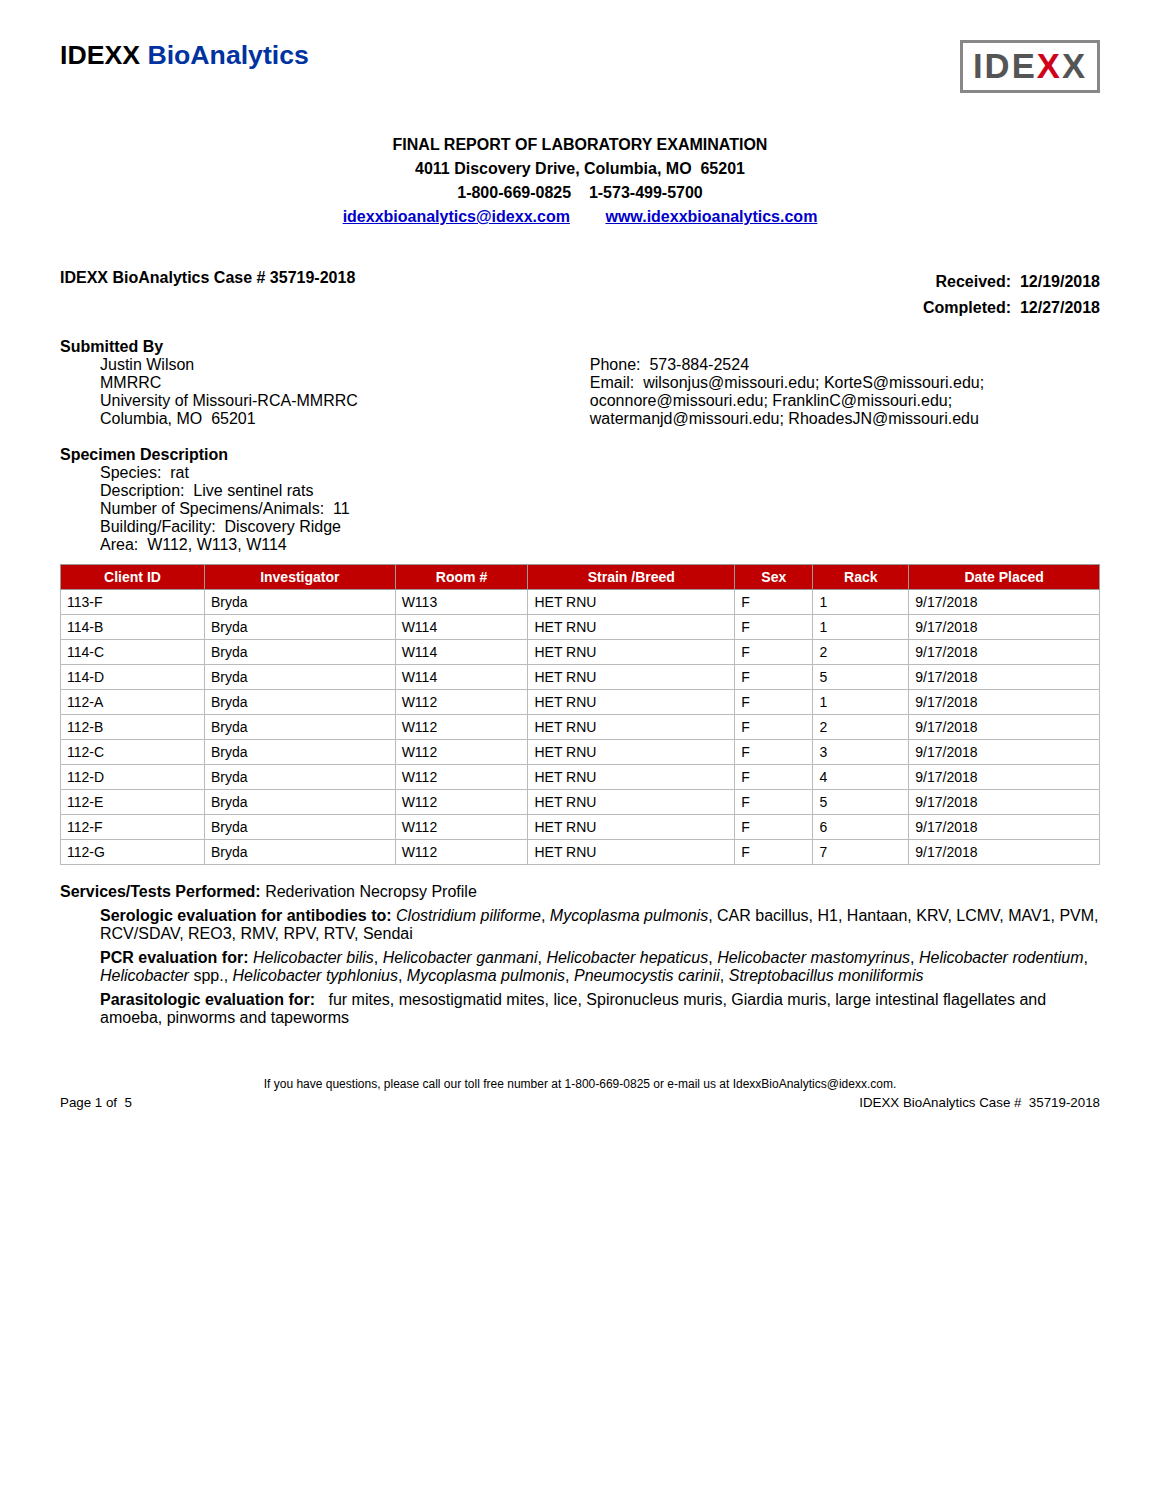IDEXX BioAnalytics
IDEXX
FINAL REPORT OF LABORATORY EXAMINATION
4011 Discovery Drive, Columbia, MO 65201
1-800-669-0825 1-573-499-5700
idexxbioanalytics@idexx.com www.idexxbioanalytics.com
IDEXX BioAnalytics Case # 35719-2018
Received: 12/19/2018
Completed: 12/27/2018
Submitted By
Justin Wilson
MMRRC
University of Missouri-RCA-MMRRC
Columbia, MO 65201
Phone: 573-884-2524
Email: wilsonjus@missouri.edu; KorteS@missouri.edu;
oconnore@missouri.edu; FranklinC@missouri.edu;
watermanjd@missouri.edu; RhoadesJN@missouri.edu
Specimen Description
Species: rat
Description: Live sentinel rats
Number of Specimens/Animals: 11
Building/Facility: Discovery Ridge
Area: W112, W113, W114
| Client ID | Investigator | Room # | Strain /Breed | Sex | Rack | Date Placed |
| --- | --- | --- | --- | --- | --- | --- |
| 113-F | Bryda | W113 | HET RNU | F | 1 | 9/17/2018 |
| 114-B | Bryda | W114 | HET RNU | F | 1 | 9/17/2018 |
| 114-C | Bryda | W114 | HET RNU | F | 2 | 9/17/2018 |
| 114-D | Bryda | W114 | HET RNU | F | 5 | 9/17/2018 |
| 112-A | Bryda | W112 | HET RNU | F | 1 | 9/17/2018 |
| 112-B | Bryda | W112 | HET RNU | F | 2 | 9/17/2018 |
| 112-C | Bryda | W112 | HET RNU | F | 3 | 9/17/2018 |
| 112-D | Bryda | W112 | HET RNU | F | 4 | 9/17/2018 |
| 112-E | Bryda | W112 | HET RNU | F | 5 | 9/17/2018 |
| 112-F | Bryda | W112 | HET RNU | F | 6 | 9/17/2018 |
| 112-G | Bryda | W112 | HET RNU | F | 7 | 9/17/2018 |
Services/Tests Performed: Rederivation Necropsy Profile
Serologic evaluation for antibodies to: Clostridium piliforme, Mycoplasma pulmonis, CAR bacillus, H1, Hantaan, KRV, LCMV, MAV1, PVM, RCV/SDAV, REO3, RMV, RPV, RTV, Sendai
PCR evaluation for: Helicobacter bilis, Helicobacter ganmani, Helicobacter hepaticus, Helicobacter mastomyrinus, Helicobacter rodentium, Helicobacter spp., Helicobacter typhlonius, Mycoplasma pulmonis, Pneumocystis carinii, Streptobacillus moniliformis
Parasitologic evaluation for: fur mites, mesostigmatid mites, lice, Spironucleus muris, Giardia muris, large intestinal flagellates and amoeba, pinworms and tapeworms
If you have questions, please call our toll free number at 1-800-669-0825 or e-mail us at IdexxBioAnalytics@idexx.com.
Page 1 of 5
IDEXX BioAnalytics Case # 35719-2018